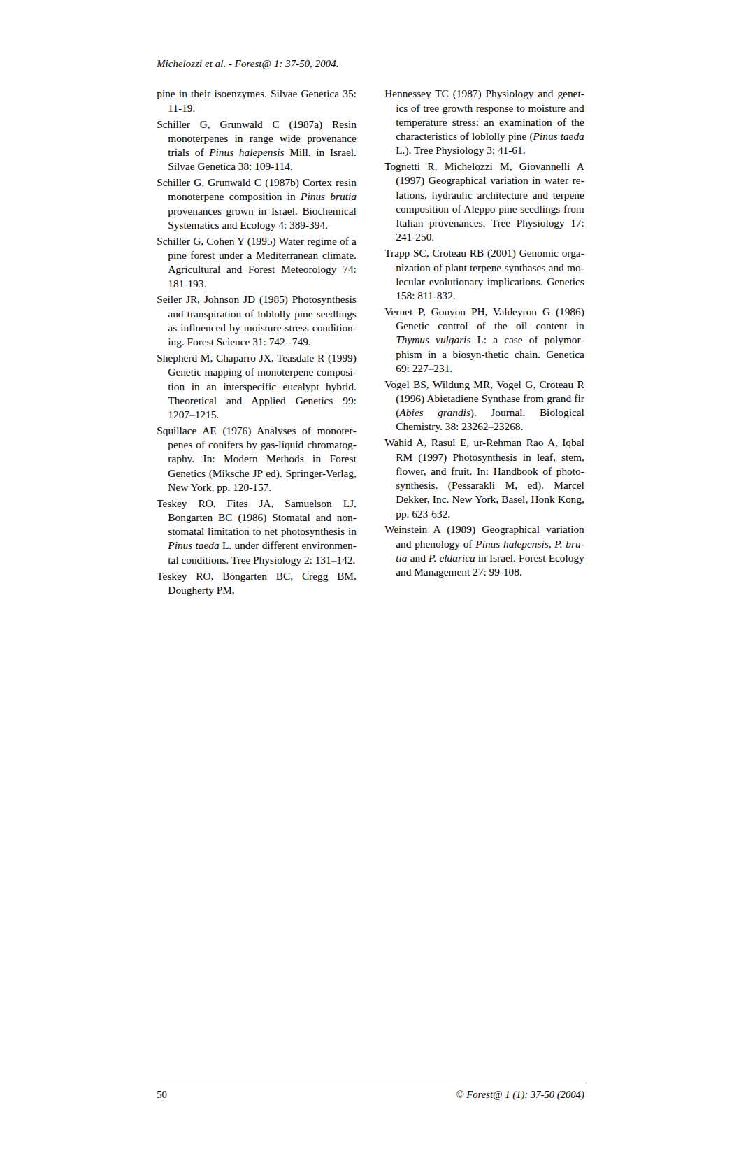Michelozzi et al. - Forest@ 1: 37-50, 2004.
pine in their isoenzymes. Silvae Genetica 35: 11-19.
Schiller G, Grunwald C (1987a) Resin monoterpenes in range wide provenance trials of Pinus halepensis Mill. in Israel. Silvae Genetica 38: 109-114.
Schiller G, Grunwald C (1987b) Cortex resin monoterpene composition in Pinus brutia provenances grown in Israel. Biochemical Systematics and Ecology 4: 389-394.
Schiller G, Cohen Y (1995) Water regime of a pine forest under a Mediterranean climate. Agricultural and Forest Meteorology 74: 181-193.
Seiler JR, Johnson JD (1985) Photosynthesis and transpiration of loblolly pine seedlings as influenced by moisture-stress conditioning. Forest Science 31: 742--749.
Shepherd M, Chaparro JX, Teasdale R (1999) Genetic mapping of monoterpene composition in an interspecific eucalypt hybrid. Theoretical and Applied Genetics 99: 1207–1215.
Squillace AE (1976) Analyses of monoterpenes of conifers by gas-liquid chromatography. In: Modern Methods in Forest Genetics (Miksche JP ed). Springer-Verlag, New York, pp. 120-157.
Teskey RO, Fites JA, Samuelson LJ, Bongarten BC (1986) Stomatal and non-stomatal limitation to net photosynthesis in Pinus taeda L. under different environmental conditions. Tree Physiology 2: 131–142.
Teskey RO, Bongarten BC, Cregg BM, Dougherty PM,
Hennessey TC (1987) Physiology and genetics of tree growth response to moisture and temperature stress: an examination of the characteristics of loblolly pine (Pinus taeda L.). Tree Physiology 3: 41-61.
Tognetti R, Michelozzi M, Giovannelli A (1997) Geographical variation in water relations, hydraulic architecture and terpene composition of Aleppo pine seedlings from Italian provenances. Tree Physiology 17: 241-250.
Trapp SC, Croteau RB (2001) Genomic organization of plant terpene synthases and molecular evolutionary implications. Genetics 158: 811-832.
Vernet P, Gouyon PH, Valdeyron G (1986) Genetic control of the oil content in Thymus vulgaris L: a case of polymorphism in a biosyn-thetic chain. Genetica 69: 227–231.
Vogel BS, Wildung MR, Vogel G, Croteau R (1996) Abietadiene Synthase from grand fir (Abies grandis). Journal. Biological Chemistry. 38: 23262–23268.
Wahid A, Rasul E, ur-Rehman Rao A, Iqbal RM (1997) Photosynthesis in leaf, stem, flower, and fruit. In: Handbook of photosynthesis. (Pessarakli M, ed). Marcel Dekker, Inc. New York, Basel, Honk Kong, pp. 623-632.
Weinstein A (1989) Geographical variation and phenology of Pinus halepensis, P. brutia and P. eldarica in Israel. Forest Ecology and Management 27: 99-108.
50 © Forest@ 1 (1): 37-50 (2004)